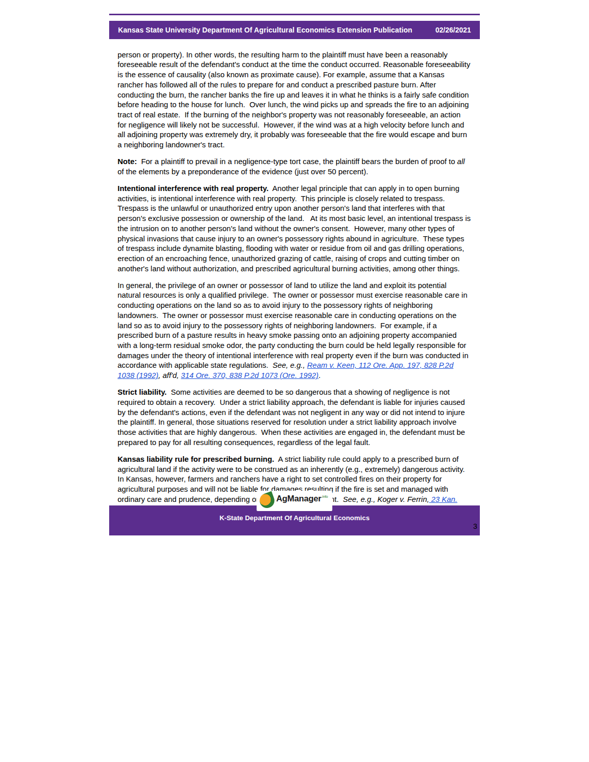Kansas State University Department Of Agricultural Economics Extension Publication 02/26/2021
person or property). In other words, the resulting harm to the plaintiff must have been a reasonably foreseeable result of the defendant's conduct at the time the conduct occurred. Reasonable foreseeability is the essence of causality (also known as proximate cause). For example, assume that a Kansas rancher has followed all of the rules to prepare for and conduct a prescribed pasture burn. After conducting the burn, the rancher banks the fire up and leaves it in what he thinks is a fairly safe condition before heading to the house for lunch. Over lunch, the wind picks up and spreads the fire to an adjoining tract of real estate. If the burning of the neighbor's property was not reasonably foreseeable, an action for negligence will likely not be successful. However, if the wind was at a high velocity before lunch and all adjoining property was extremely dry, it probably was foreseeable that the fire would escape and burn a neighboring landowner's tract.
Note: For a plaintiff to prevail in a negligence-type tort case, the plaintiff bears the burden of proof to all of the elements by a preponderance of the evidence (just over 50 percent).
Intentional interference with real property. Another legal principle that can apply in to open burning activities, is intentional interference with real property. This principle is closely related to trespass. Trespass is the unlawful or unauthorized entry upon another person's land that interferes with that person's exclusive possession or ownership of the land. At its most basic level, an intentional trespass is the intrusion on to another person's land without the owner's consent. However, many other types of physical invasions that cause injury to an owner's possessory rights abound in agriculture. These types of trespass include dynamite blasting, flooding with water or residue from oil and gas drilling operations, erection of an encroaching fence, unauthorized grazing of cattle, raising of crops and cutting timber on another's land without authorization, and prescribed agricultural burning activities, among other things.
In general, the privilege of an owner or possessor of land to utilize the land and exploit its potential natural resources is only a qualified privilege. The owner or possessor must exercise reasonable care in conducting operations on the land so as to avoid injury to the possessory rights of neighboring landowners. The owner or possessor must exercise reasonable care in conducting operations on the land so as to avoid injury to the possessory rights of neighboring landowners. For example, if a prescribed burn of a pasture results in heavy smoke passing onto an adjoining property accompanied with a long-term residual smoke odor, the party conducting the burn could be held legally responsible for damages under the theory of intentional interference with real property even if the burn was conducted in accordance with applicable state regulations. See, e.g., Ream v. Keen, 112 Ore. App. 197, 828 P.2d 1038 (1992), aff'd, 314 Ore. 370, 838 P.2d 1073 (Ore. 1992).
Strict liability. Some activities are deemed to be so dangerous that a showing of negligence is not required to obtain a recovery. Under a strict liability approach, the defendant is liable for injuries caused by the defendant's actions, even if the defendant was not negligent in any way or did not intend to injure the plaintiff. In general, those situations reserved for resolution under a strict liability approach involve those activities that are highly dangerous. When these activities are engaged in, the defendant must be prepared to pay for all resulting consequences, regardless of the legal fault.
Kansas liability rule for prescribed burning. A strict liability rule could apply to a prescribed burn of agricultural land if the activity were to be construed as an inherently (e.g., extremely) dangerous activity. In Kansas, however, farmers and ranchers have a right to set controlled fires on their property for agricultural purposes and will not be liable for damages resulting if the fire is set and managed with ordinary care and prudence, depending on the conditions present. See, e.g., Koger v. Ferrin, 23 Kan. App. 2d 47, 926 P.2d 680 (Kan. Ct. App. 1996). In Kansas, at least at the present time, the courts have determined that there is no compelling argument for imposing strict liability on a property owner for damages resulting from a prescribed burn of agricultural land. Id.
AgManager.info
K-State Department Of Agricultural Economics
3